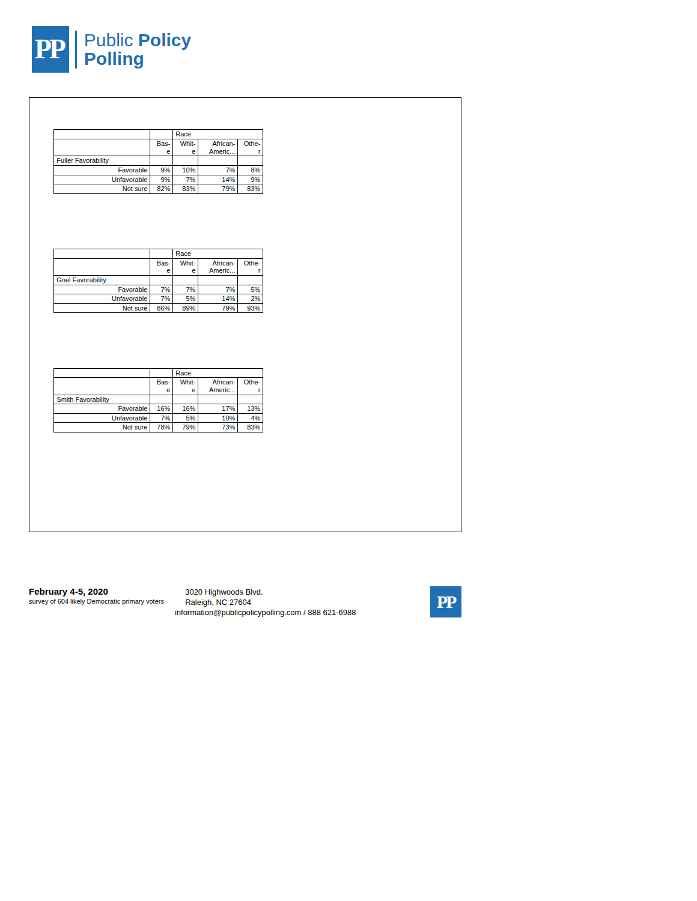PP
Public Policy
Polling
| | | Race |
| | Bas- e | Whit- e | African- Americ... | Othe- r |
| Fuller Favorability | | | | |
| Favorable | 9% | 10% | 7% | 8% |
| Unfavorable | 9% | 7% | 14% | 9% |
| Not sure | 82% | 83% | 79% | 83% |
| | | Race |
| | Bas- e | Whit- e | African- Americ... | Othe- r |
| Goel Favorability | | | | |
| Favorable | 7% | 7% | 7% | 5% |
| Unfavorable | 7% | 5% | 14% | 2% |
| Not sure | 86% | 89% | 79% | 93% |
| | | Race |
| | Bas- e | Whit- e | African- Americ... | Othe- r |
| Smith Favorability | | | | |
| Favorable | 16% | 16% | 17% | 13% |
| Unfavorable | 7% | 5% | 10% | 4% |
| Not sure | 78% | 79% | 73% | 83% |
February 4-5, 2020
survey of 604 likely Democratic primary voters
3020 Highwoods Blvd.
Raleigh, NC 27604
information@publicpolicypolling.com / 888 621-6988
PP